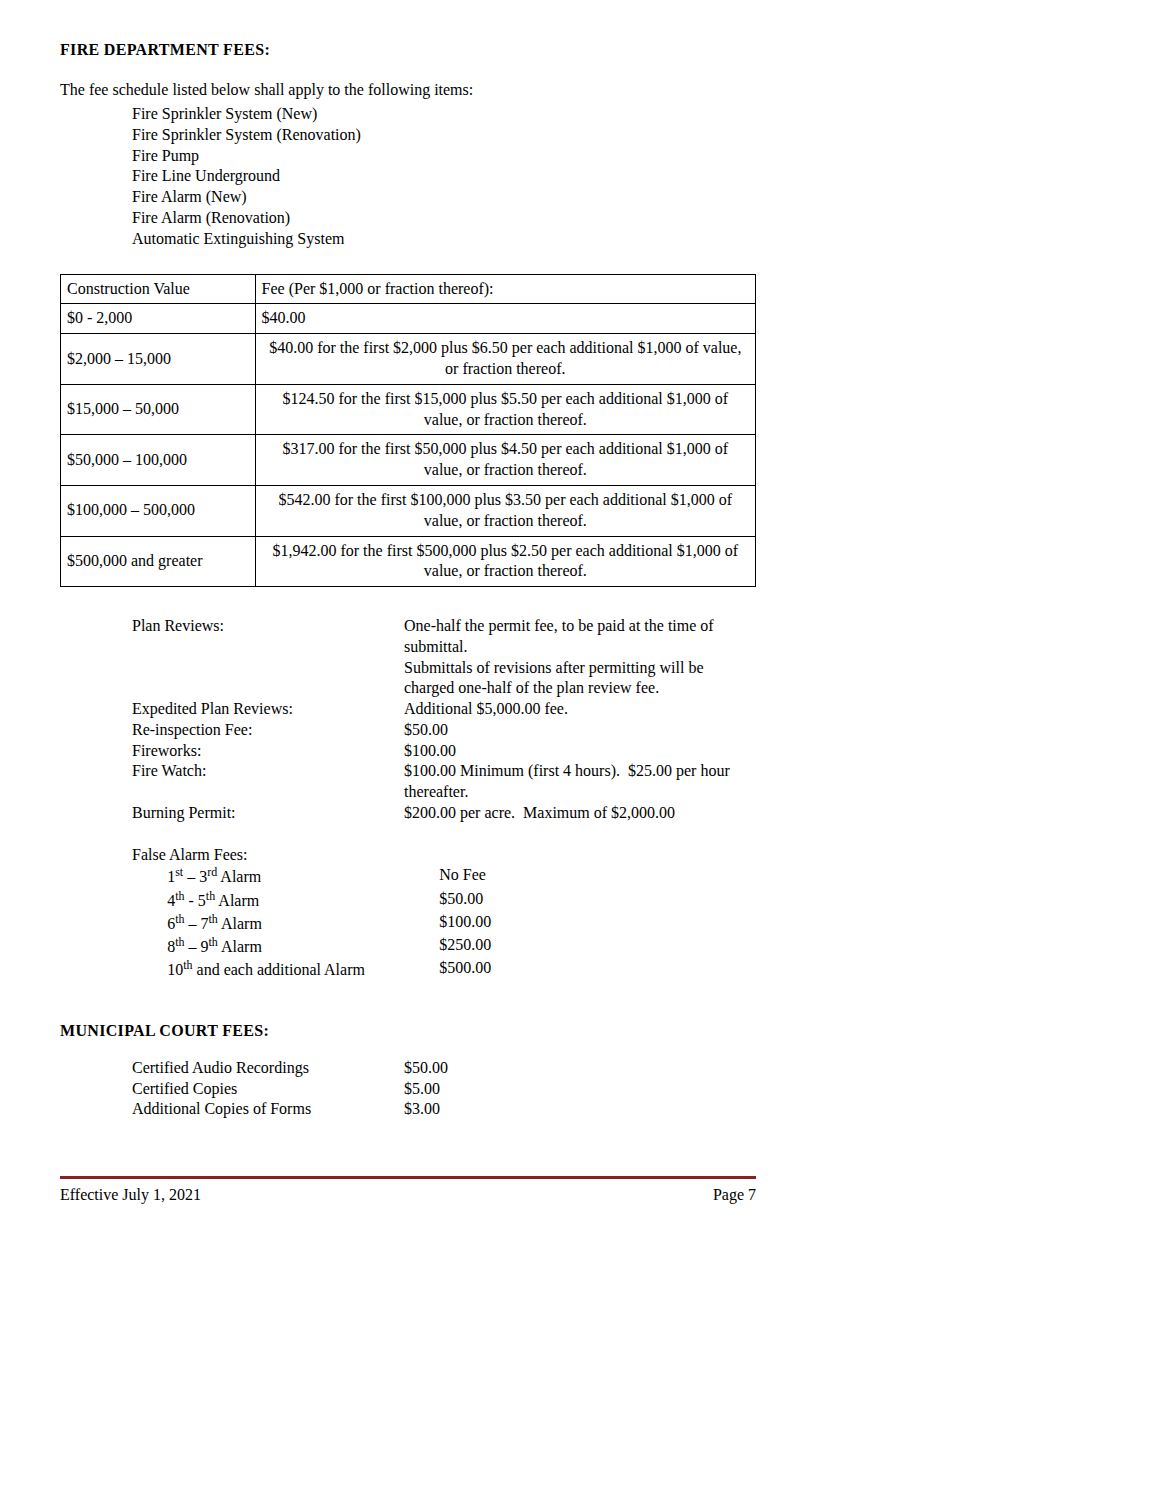FIRE DEPARTMENT FEES:
The fee schedule listed below shall apply to the following items:
Fire Sprinkler System (New)
Fire Sprinkler System (Renovation)
Fire Pump
Fire Line Underground
Fire Alarm (New)
Fire Alarm (Renovation)
Automatic Extinguishing System
| Construction Value | Fee (Per $1,000 or fraction thereof): |
| $0 - 2,000 | $40.00 |
| $2,000 – 15,000 | $40.00 for the first $2,000 plus $6.50 per each additional $1,000 of value, or fraction thereof. |
| $15,000 – 50,000 | $124.50 for the first $15,000 plus $5.50 per each additional $1,000 of value, or fraction thereof. |
| $50,000 – 100,000 | $317.00 for the first $50,000 plus $4.50 per each additional $1,000 of value, or fraction thereof. |
| $100,000 – 500,000 | $542.00 for the first $100,000 plus $3.50 per each additional $1,000 of value, or fraction thereof. |
| $500,000 and greater | $1,942.00 for the first $500,000 plus $2.50 per each additional $1,000 of value, or fraction thereof. |
Plan Reviews:
One-half the permit fee, to be paid at the time of submittal.
Submittals of revisions after permitting will be charged one-half of the plan review fee.
Expedited Plan Reviews:
Additional $5,000.00 fee.
Re-inspection Fee:
$50.00
Fireworks:
$100.00
Fire Watch:
$100.00 Minimum (first 4 hours). $25.00 per hour thereafter.
Burning Permit:
$200.00 per acre. Maximum of $2,000.00
False Alarm Fees:
1st – 3rd Alarm
No Fee
4th - 5th Alarm
$50.00
6th – 7th Alarm
$100.00
8th – 9th Alarm
$250.00
10th and each additional Alarm
$500.00
MUNICIPAL COURT FEES:
Certified Audio Recordings
$50.00
Certified Copies
$5.00
Additional Copies of Forms
$3.00
Effective July 1, 2021 Page 7